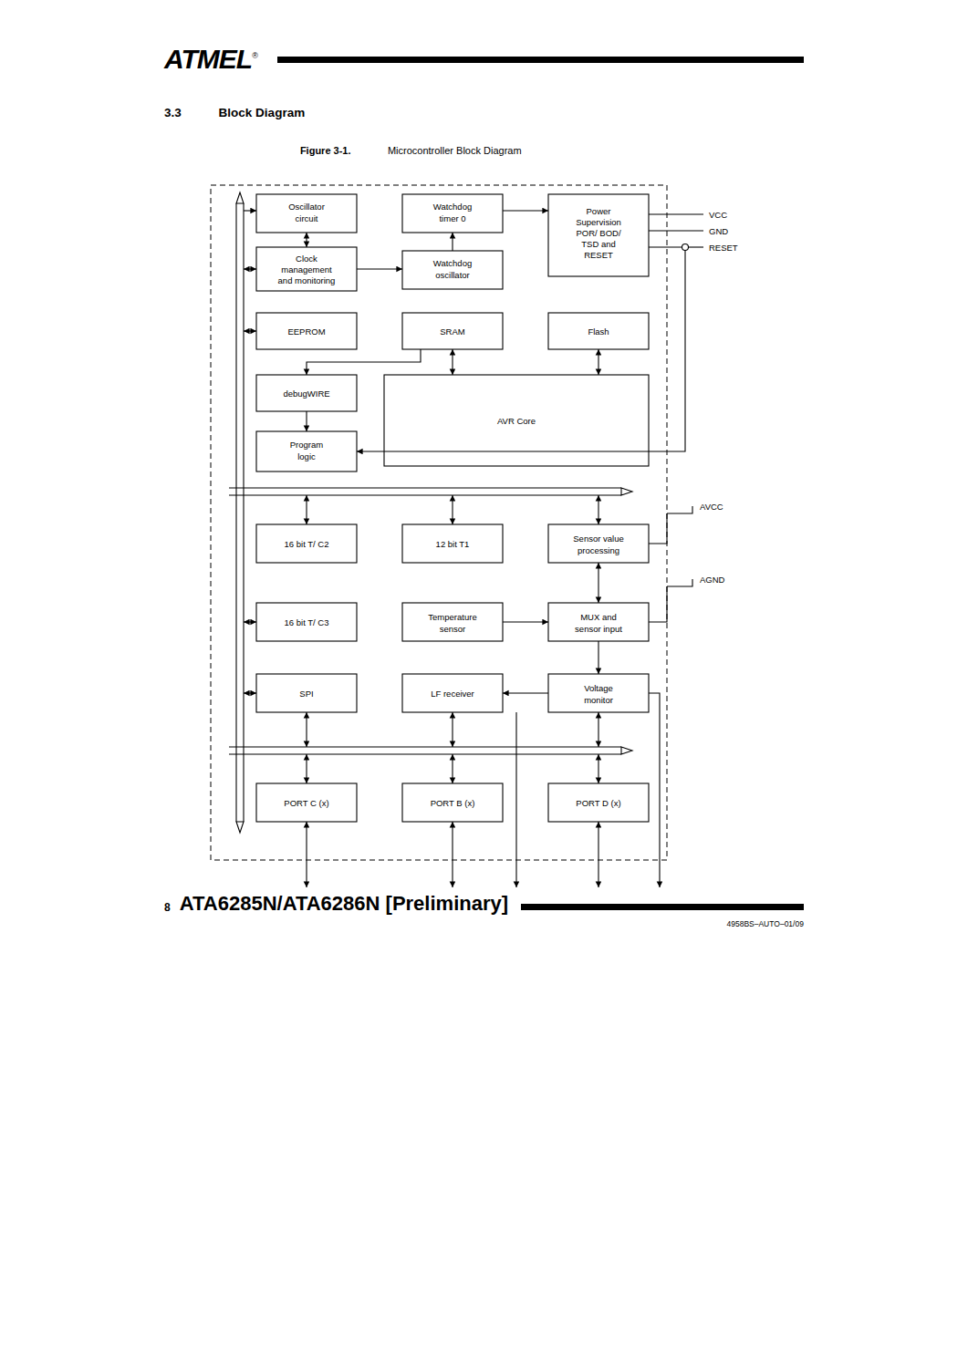ATMEL®
3.3 Block Diagram
Figure 3-1. Microcontroller Block Diagram
Oscillator circuit Watchdog timer 0 Power Supervision POR/ BOD/ TSD and RESET Clock management and monitoring Watchdog oscillator EEPROM SRAM Flash debugWIRE AVR Core Program logic 16 bit T/ C2 12 bit T1 Sensor value processing 16 bit T/ C3 Temperature sensor MUX and sensor input SPI LF receiver Voltage monitor PORT C (x) PORT B (x) PORT D (x) VCC GND RESET AVCC AGND
8
ATA6285N/ATA6286N [Preliminary]
4958BS–AUTO–01/09